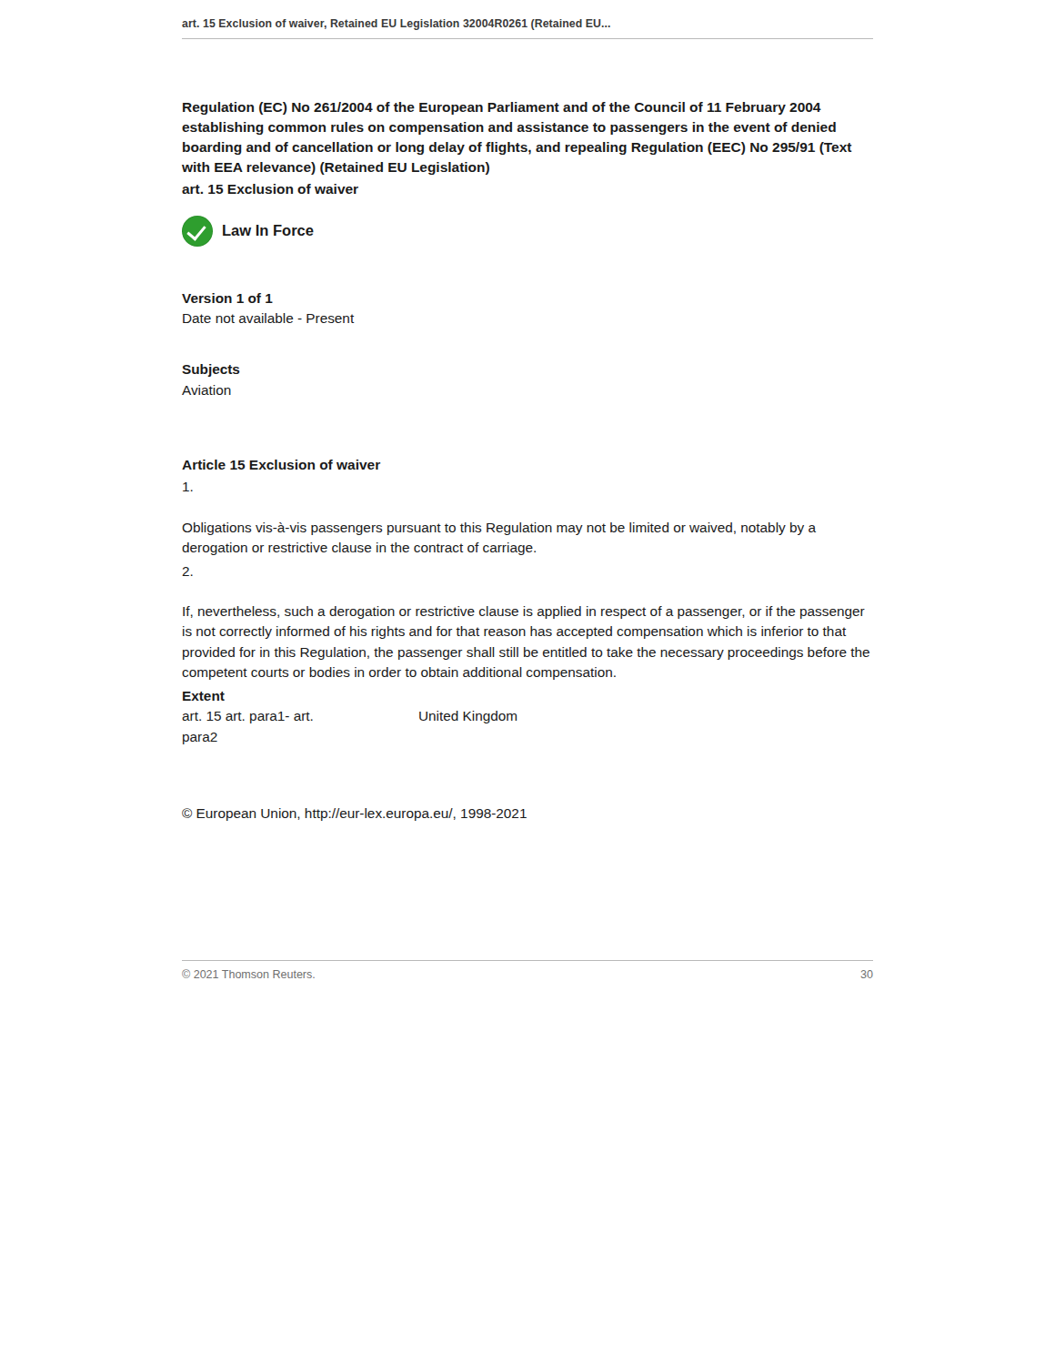art. 15 Exclusion of waiver, Retained EU Legislation 32004R0261 (Retained EU...
Regulation (EC) No 261/2004 of the European Parliament and of the Council of 11 February 2004 establishing common rules on compensation and assistance to passengers in the event of denied boarding and of cancellation or long delay of flights, and repealing Regulation (EEC) No 295/91 (Text with EEA relevance) (Retained EU Legislation)
art. 15 Exclusion of waiver
Law In Force
Version 1 of 1
Date not available - Present
Subjects
Aviation
Article 15 Exclusion of waiver
1.
Obligations vis-à-vis passengers pursuant to this Regulation may not be limited or waived, notably by a derogation or restrictive clause in the contract of carriage.
2.
If, nevertheless, such a derogation or restrictive clause is applied in respect of a passenger, or if the passenger is not correctly informed of his rights and for that reason has accepted compensation which is inferior to that provided for in this Regulation, the passenger shall still be entitled to take the necessary proceedings before the competent courts or bodies in order to obtain additional compensation.
Extent
| art. 15 art. para1- art. para2 | | United Kingdom |
© European Union, http://eur-lex.europa.eu/, 1998-2021
© 2021 Thomson Reuters. 30